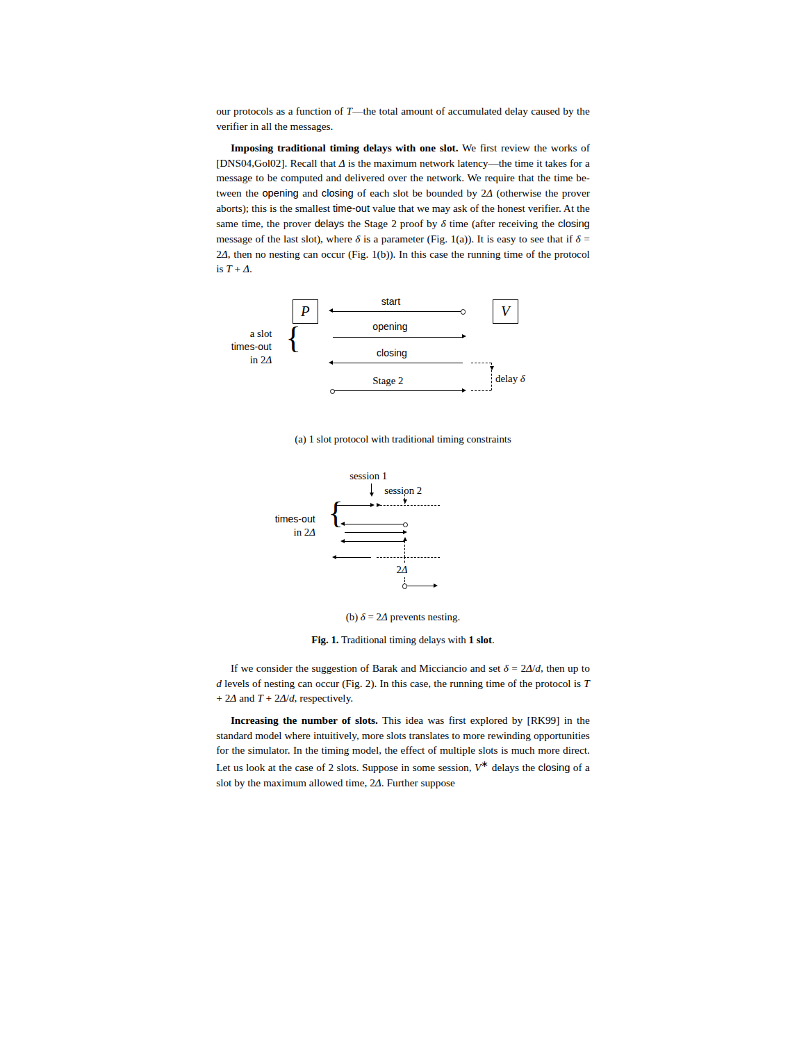our protocols as a function of T—the total amount of accumulated delay caused by the verifier in all the messages.
Imposing traditional timing delays with one slot. We first review the works of [DNS04,Gol02]. Recall that Δ is the maximum network latency—the time it takes for a message to be computed and delivered over the network. We require that the time between the opening and closing of each slot be bounded by 2Δ (otherwise the prover aborts); this is the smallest time-out value that we may ask of the honest verifier. At the same time, the prover delays the Stage 2 proof by δ time (after receiving the closing message of the last slot), where δ is a parameter (Fig. 1(a)). It is easy to see that if δ = 2Δ, then no nesting can occur (Fig. 1(b)). In this case the running time of the protocol is T + Δ.
P
V
start
opening
closing
delay δ
Stage 2
{
a slot
times-out
in 2Δ
(a) 1 slot protocol with traditional timing constraints
session 1
session 2
2Δ
{
times-out
in 2Δ
(b) δ = 2Δ prevents nesting.
Fig. 1. Traditional timing delays with 1 slot.
If we consider the suggestion of Barak and Micciancio and set δ = 2Δ/d, then up to d levels of nesting can occur (Fig. 2). In this case, the running time of the protocol is T + 2Δ and T + 2Δ/d, respectively.
Increasing the number of slots. This idea was first explored by [RK99] in the standard model where intuitively, more slots translates to more rewinding opportunities for the simulator. In the timing model, the effect of multiple slots is much more direct. Let us look at the case of 2 slots. Suppose in some session, V∗ delays the closing of a slot by the maximum allowed time, 2Δ. Further suppose